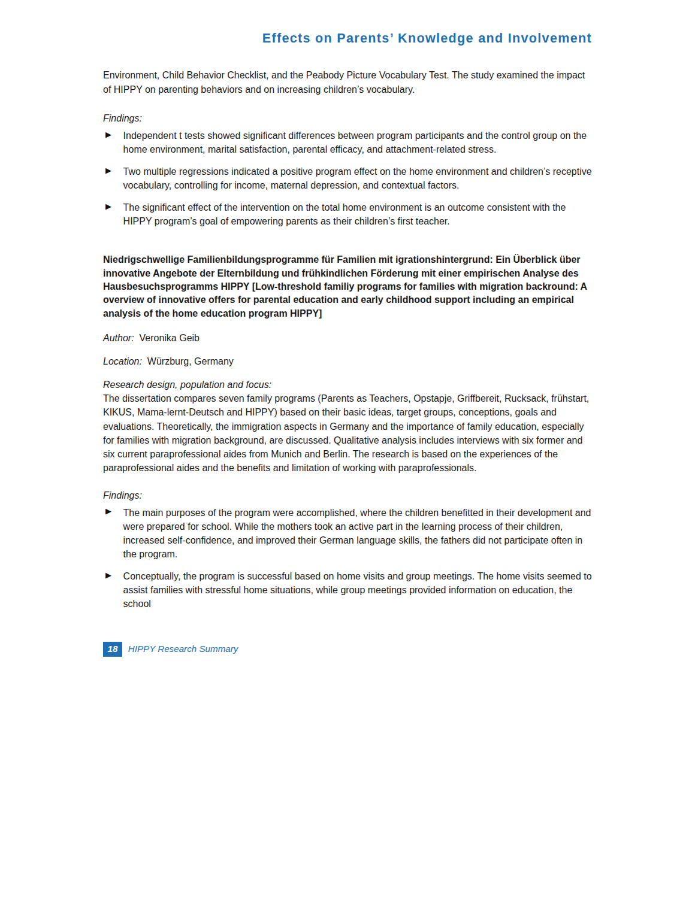Effects on Parents’ Knowledge and Involvement
Environment, Child Behavior Checklist, and the Peabody Picture Vocabulary Test. The study examined the impact of HIPPY on parenting behaviors and on increasing children’s vocabulary.
Findings:
Independent t tests showed significant differences between program participants and the control group on the home environment, marital satisfaction, parental efficacy, and attachment-related stress.
Two multiple regressions indicated a positive program effect on the home environment and children’s receptive vocabulary, controlling for income, maternal depression, and contextual factors.
The significant effect of the intervention on the total home environment is an outcome consistent with the HIPPY program’s goal of empowering parents as their children’s first teacher.
Niedrigschwellige Familienbildungsprogramme für Familien mit igrationshintergrund: Ein Überblick über innovative Angebote der Elternbildung und frühkindlichen Förderung mit einer empirischen Analyse des Hausbesuchsprogramms HIPPY [Low-threshold familiy programs for families with migration backround: A overview of innovative offers for parental education and early childhood support including an empirical analysis of the home education program HIPPY]
Author: Veronika Geib
Location: Würzburg, Germany
Research design, population and focus:
The dissertation compares seven family programs (Parents as Teachers, Opstapje, Griffbereit, Rucksack, frühstart, KIKUS, Mama-lernt-Deutsch and HIPPY) based on their basic ideas, target groups, conceptions, goals and evaluations. Theoretically, the immigration aspects in Germany and the importance of family education, especially for families with migration background, are discussed. Qualitative analysis includes interviews with six former and six current paraprofessional aides from Munich and Berlin. The research is based on the experiences of the paraprofessional aides and the benefits and limitation of working with paraprofessionals.
Findings:
The main purposes of the program were accomplished, where the children benefitted in their development and were prepared for school. While the mothers took an active part in the learning process of their children, increased self-confidence, and improved their German language skills, the fathers did not participate often in the program.
Conceptually, the program is successful based on home visits and group meetings. The home visits seemed to assist families with stressful home situations, while group meetings provided information on education, the school
18 HIPPY Research Summary